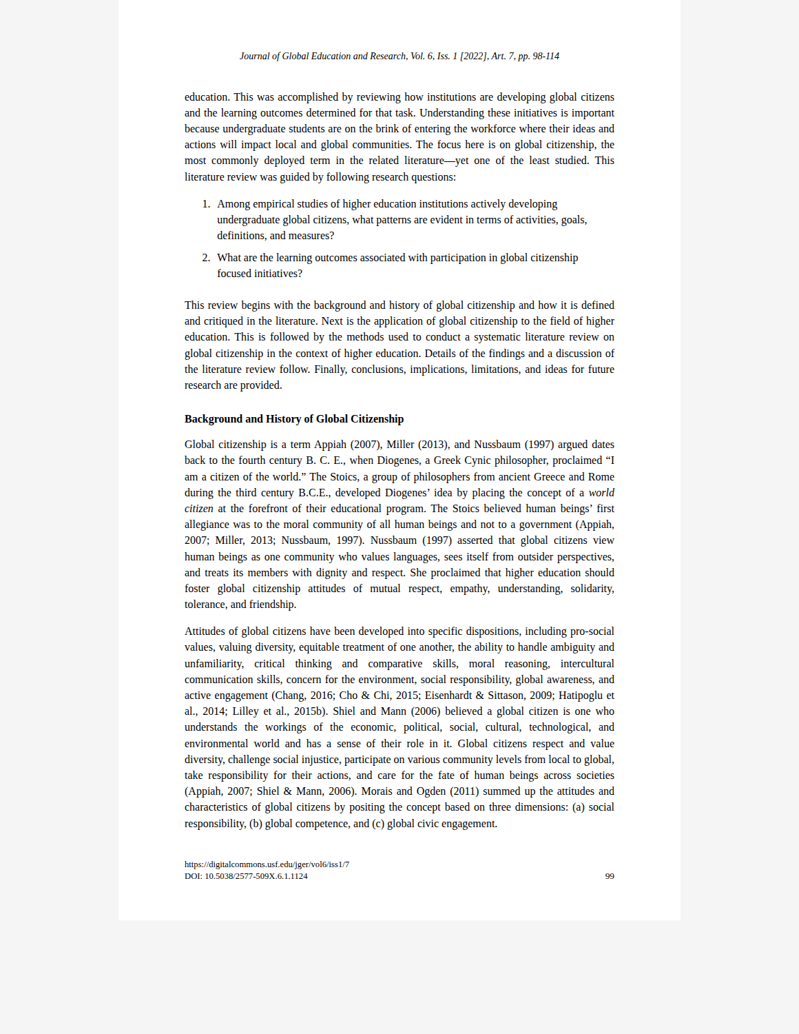Journal of Global Education and Research, Vol. 6, Iss. 1 [2022], Art. 7, pp. 98-114
education. This was accomplished by reviewing how institutions are developing global citizens and the learning outcomes determined for that task. Understanding these initiatives is important because undergraduate students are on the brink of entering the workforce where their ideas and actions will impact local and global communities. The focus here is on global citizenship, the most commonly deployed term in the related literature—yet one of the least studied. This literature review was guided by following research questions:
Among empirical studies of higher education institutions actively developing undergraduate global citizens, what patterns are evident in terms of activities, goals, definitions, and measures?
What are the learning outcomes associated with participation in global citizenship focused initiatives?
This review begins with the background and history of global citizenship and how it is defined and critiqued in the literature. Next is the application of global citizenship to the field of higher education. This is followed by the methods used to conduct a systematic literature review on global citizenship in the context of higher education. Details of the findings and a discussion of the literature review follow. Finally, conclusions, implications, limitations, and ideas for future research are provided.
Background and History of Global Citizenship
Global citizenship is a term Appiah (2007), Miller (2013), and Nussbaum (1997) argued dates back to the fourth century B. C. E., when Diogenes, a Greek Cynic philosopher, proclaimed “I am a citizen of the world.” The Stoics, a group of philosophers from ancient Greece and Rome during the third century B.C.E., developed Diogenes’ idea by placing the concept of a world citizen at the forefront of their educational program. The Stoics believed human beings’ first allegiance was to the moral community of all human beings and not to a government (Appiah, 2007; Miller, 2013; Nussbaum, 1997). Nussbaum (1997) asserted that global citizens view human beings as one community who values languages, sees itself from outsider perspectives, and treats its members with dignity and respect. She proclaimed that higher education should foster global citizenship attitudes of mutual respect, empathy, understanding, solidarity, tolerance, and friendship.
Attitudes of global citizens have been developed into specific dispositions, including pro-social values, valuing diversity, equitable treatment of one another, the ability to handle ambiguity and unfamiliarity, critical thinking and comparative skills, moral reasoning, intercultural communication skills, concern for the environment, social responsibility, global awareness, and active engagement (Chang, 2016; Cho & Chi, 2015; Eisenhardt & Sittason, 2009; Hatipoglu et al., 2014; Lilley et al., 2015b). Shiel and Mann (2006) believed a global citizen is one who understands the workings of the economic, political, social, cultural, technological, and environmental world and has a sense of their role in it. Global citizens respect and value diversity, challenge social injustice, participate on various community levels from local to global, take responsibility for their actions, and care for the fate of human beings across societies (Appiah, 2007; Shiel & Mann, 2006). Morais and Ogden (2011) summed up the attitudes and characteristics of global citizens by positing the concept based on three dimensions: (a) social responsibility, (b) global competence, and (c) global civic engagement.
https://digitalcommons.usf.edu/jger/vol6/iss1/7
DOI: 10.5038/2577-509X.6.1.1124
99